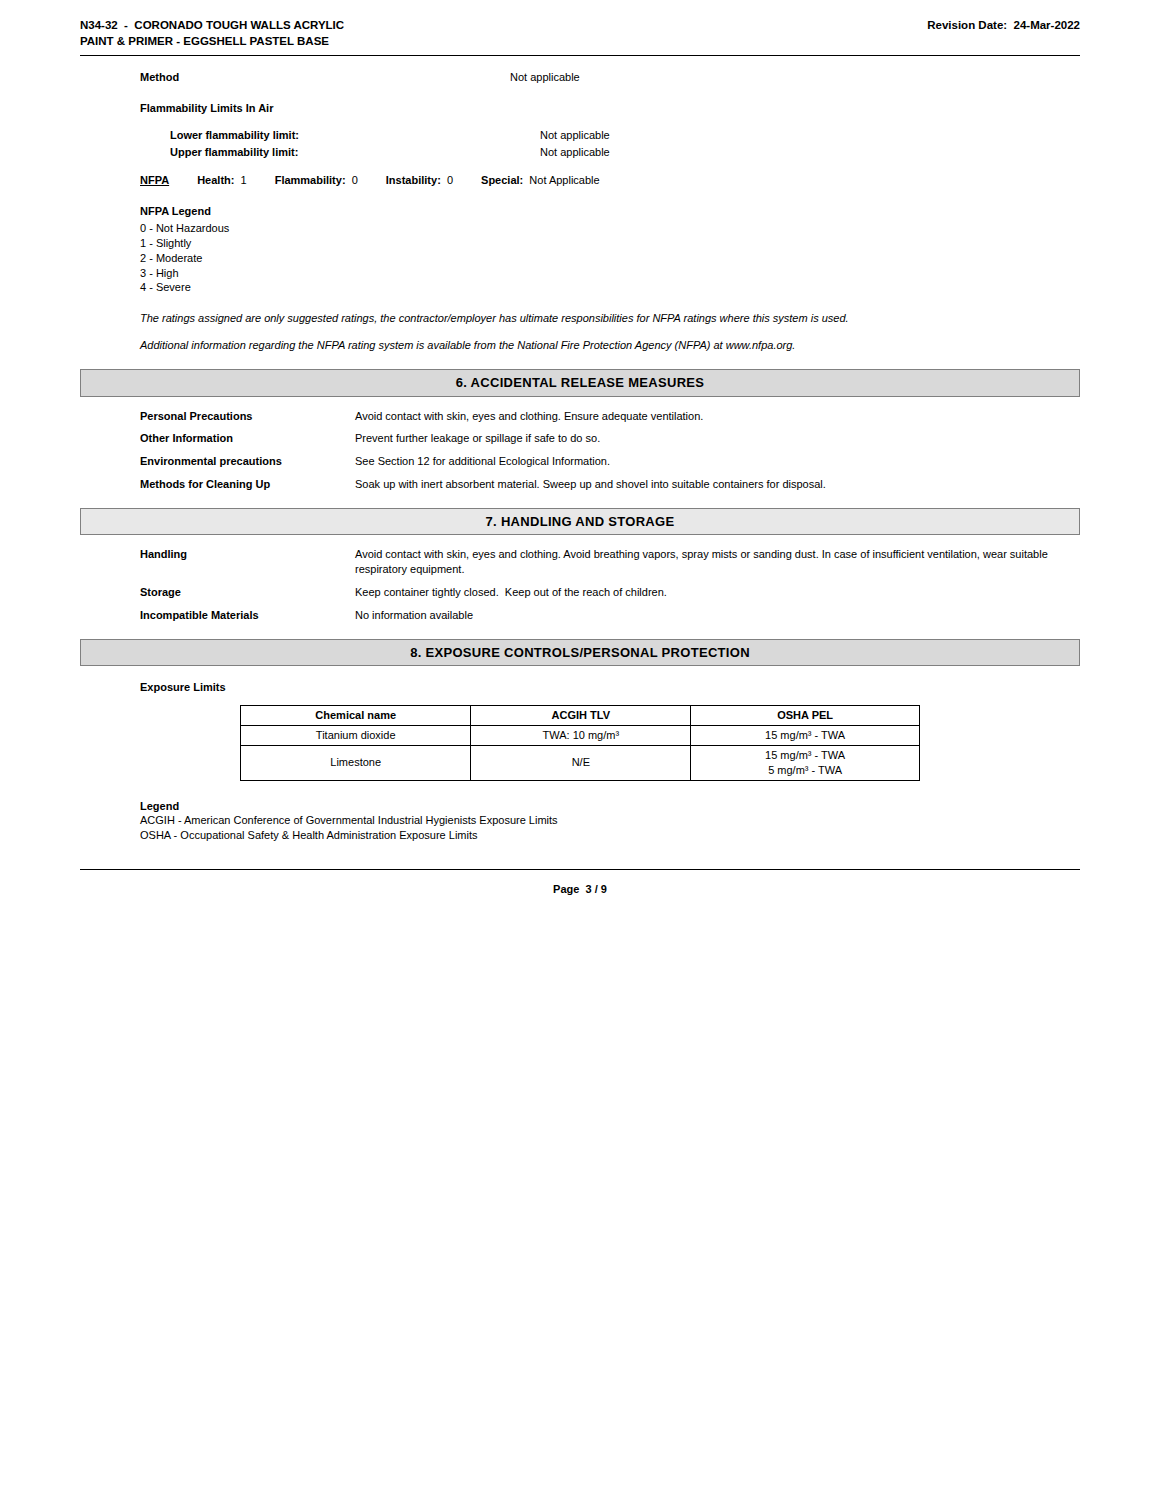N34-32 - CORONADO TOUGH WALLS ACRYLIC
PAINT & PRIMER - EGGSHELL PASTEL BASE
Revision Date: 24-Mar-2022
Method
Not applicable
Flammability Limits In Air
Lower flammability limit:
Not applicable
Upper flammability limit:
Not applicable
NFPA
Health: 1
Flammability: 0
Instability: 0
Special: Not Applicable
NFPA Legend
0 - Not Hazardous
1 - Slightly
2 - Moderate
3 - High
4 - Severe
The ratings assigned are only suggested ratings, the contractor/employer has ultimate responsibilities for NFPA ratings where this system is used.
Additional information regarding the NFPA rating system is available from the National Fire Protection Agency (NFPA) at www.nfpa.org.
6. ACCIDENTAL RELEASE MEASURES
Personal Precautions
Avoid contact with skin, eyes and clothing. Ensure adequate ventilation.
Other Information
Prevent further leakage or spillage if safe to do so.
Environmental precautions
See Section 12 for additional Ecological Information.
Methods for Cleaning Up
Soak up with inert absorbent material. Sweep up and shovel into suitable containers for disposal.
7. HANDLING AND STORAGE
Handling
Avoid contact with skin, eyes and clothing. Avoid breathing vapors, spray mists or sanding dust. In case of insufficient ventilation, wear suitable respiratory equipment.
Storage
Keep container tightly closed. Keep out of the reach of children.
Incompatible Materials
No information available
8. EXPOSURE CONTROLS/PERSONAL PROTECTION
Exposure Limits
| Chemical name | ACGIH TLV | OSHA PEL |
| --- | --- | --- |
| Titanium dioxide | TWA: 10 mg/m³ | 15 mg/m³ - TWA |
| Limestone | N/E | 15 mg/m³ - TWA 5 mg/m³ - TWA |
Legend
ACGIH - American Conference of Governmental Industrial Hygienists Exposure Limits
OSHA - Occupational Safety & Health Administration Exposure Limits
Page 3 / 9